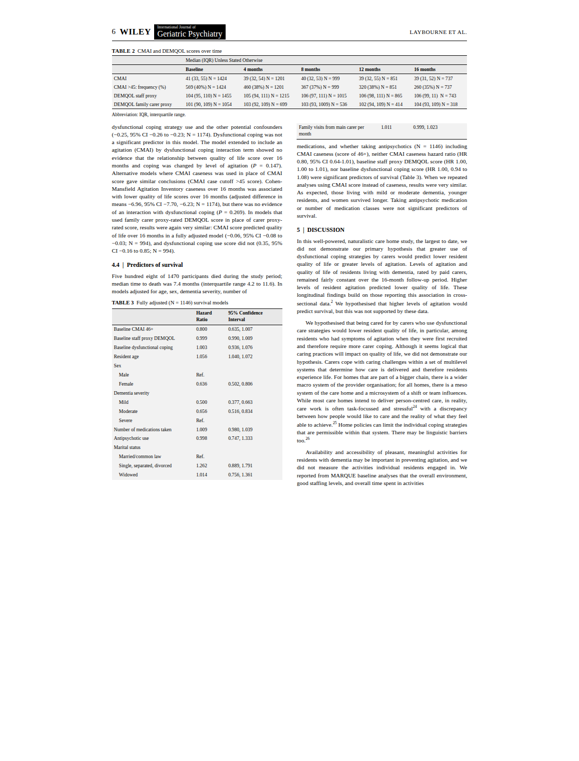6 WILEY International Journal of Geriatric Psychiatry LAYBOURNE ET AL.
TABLE 2 CMAI and DEMQOL scores over time
| | Median (IQR) Unless Stated Otherwise |
| --- | --- |
| | Baseline | 4 months | 8 months | 12 months | 16 months |
| CMAI | 41 (33, 55) N = 1424 | 39 (32, 54) N = 1201 | 40 (32, 53) N = 999 | 39 (32, 55) N = 851 | 39 (31, 52) N = 737 |
| CMAI >45: frequency (%) | 569 (40%) N = 1424 | 460 (38%) N = 1201 | 367 (37%) N = 999 | 320 (38%) N = 851 | 260 (35%) N = 737 |
| DEMQOL staff proxy | 104 (95, 110) N = 1455 | 105 (94, 111) N = 1215 | 106 (97, 111) N = 1015 | 106 (98, 111) N = 865 | 106 (99, 11) N = 743 |
| DEMQOL family carer proxy | 101 (90, 109) N = 1054 | 103 (92, 109) N = 699 | 103 (93, 1009) N = 536 | 102 (94, 109) N = 414 | 104 (93, 109) N = 318 |
Abbreviation: IQR, interquartile range.
dysfunctional coping strategy use and the other potential confounders (−0.25, 95% CI −0.26 to −0.23; N = 1174). Dysfunctional coping was not a significant predictor in this model. The model extended to include an agitation (CMAI) by dysfunctional coping interaction term showed no evidence that the relationship between quality of life score over 16 months and coping was changed by level of agitation (P = 0.147). Alternative models where CMAI caseness was used in place of CMAI score gave similar conclusions (CMAI case cutoff >45 score). Cohen-Mansfield Agitation Inventory caseness over 16 months was associated with lower quality of life scores over 16 months (adjusted difference in means −6.96, 95% CI −7.70, −6.23; N = 1174), but there was no evidence of an interaction with dysfunctional coping (P = 0.269). In models that used family carer proxy-rated DEMQOL score in place of carer proxy-rated score, results were again very similar: CMAI score predicted quality of life over 16 months in a fully adjusted model (−0.06, 95% CI −0.08 to −0.03; N = 994), and dysfunctional coping use score did not (0.35, 95% CI −0.16 to 0.85; N = 994).
4.4| Predictors of survival
Five hundred eight of 1470 participants died during the study period; median time to death was 7.4 months (interquartile range 4.2 to 11.6). In models adjusted for age, sex, dementia severity, number of
TABLE 3 Fully adjusted (N = 1146) survival models
| | Hazard Ratio | 95% Confidence Interval |
| --- | --- | --- |
| Baseline CMAI 46+ | 0.800 | 0.635, 1.007 |
| Baseline staff proxy DEMQOL | 0.999 | 0.990, 1.009 |
| Baseline dysfunctional coping | 1.003 | 0.936, 1.076 |
| Resident age | 1.056 | 1.040, 1.072 |
| Sex | | |
| Male | Ref. | |
| Female | 0.636 | 0.502, 0.806 |
| Dementia severity | | |
| Mild | 0.500 | 0.377, 0.663 |
| Moderate | 0.656 | 0.516, 0.834 |
| Severe | Ref. | |
| Number of medications taken | 1.009 | 0.980, 1.039 |
| Antipsychotic use | 0.998 | 0.747, 1.333 |
| Marital status | | |
| Married/common law | Ref. | |
| Single, separated, divorced | 1.262 | 0.889, 1.791 |
| Widowed | 1.014 | 0.756, 1.361 |
| Family visits from main carer per month | 1.011 | 0.999, 1.023 |
medications, and whether taking antipsychotics (N = 1146) including CMAI caseness (score of 46+), neither CMAI caseness hazard ratio (HR 0.80, 95% CI 0.64-1.01), baseline staff proxy DEMQOL score (HR 1.00, 1.00 to 1.01), nor baseline dysfunctional coping score (HR 1.00, 0.94 to 1.08) were significant predictors of survival (Table 3). When we repeated analyses using CMAI score instead of caseness, results were very similar. As expected, those living with mild or moderate dementia, younger residents, and women survived longer. Taking antipsychotic medication or number of medication classes were not significant predictors of survival.
5| DISCUSSION
In this well-powered, naturalistic care home study, the largest to date, we did not demonstrate our primary hypothesis that greater use of dysfunctional coping strategies by carers would predict lower resident quality of life or greater levels of agitation. Levels of agitation and quality of life of residents living with dementia, rated by paid carers, remained fairly constant over the 16-month follow-up period. Higher levels of resident agitation predicted lower quality of life. These longitudinal findings build on those reporting this association in cross-sectional data.2 We hypothesised that higher levels of agitation would predict survival, but this was not supported by these data.
We hypothesised that being cared for by carers who use dysfunctional care strategies would lower resident quality of life, in particular, among residents who had symptoms of agitation when they were first recruited and therefore require more carer coping. Although it seems logical that caring practices will impact on quality of life, we did not demonstrate our hypothesis. Carers cope with caring challenges within a set of multilevel systems that determine how care is delivered and therefore residents experience life. For homes that are part of a bigger chain, there is a wider macro system of the provider organisation; for all homes, there is a meso system of the care home and a microsystem of a shift or team influences. While most care homes intend to deliver person-centred care, in reality, care work is often task-focussed and stressful24 with a discrepancy between how people would like to care and the reality of what they feel able to achieve.25 Home policies can limit the individual coping strategies that are permissible within that system. There may be linguistic barriers too.26
Availability and accessibility of pleasant, meaningful activities for residents with dementia may be important in preventing agitation, and we did not measure the activities individual residents engaged in. We reported from MARQUE baseline analyses that the overall environment, good staffing levels, and overall time spent in activities